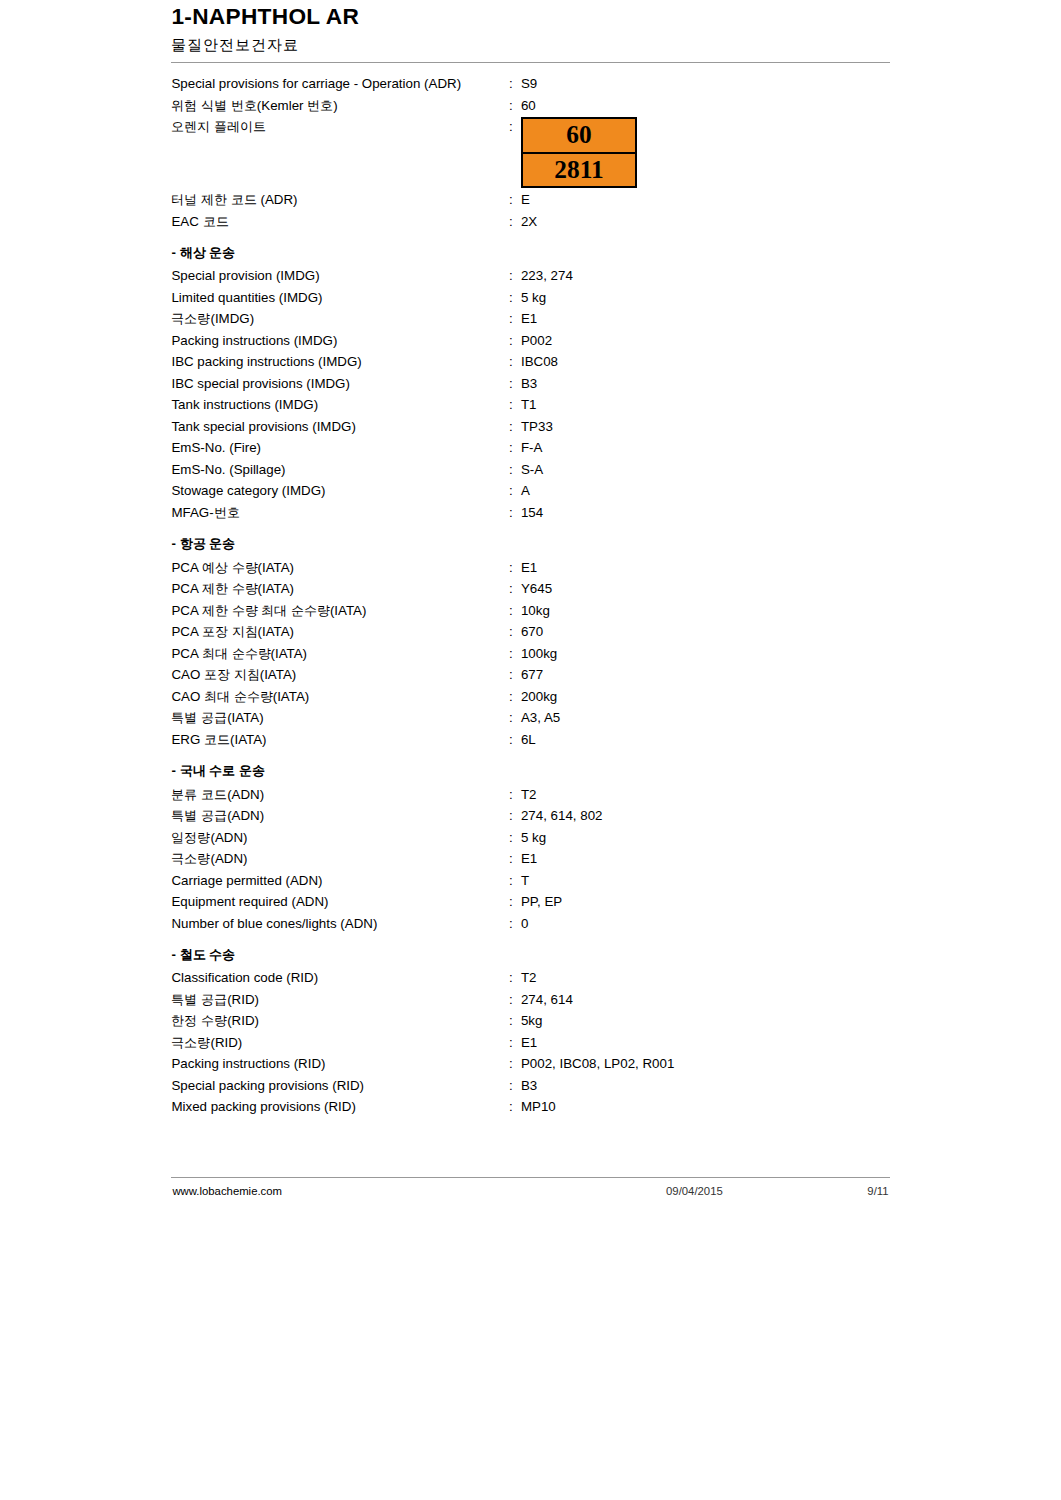1-NAPHTHOL AR
물질안전보건자료
| Special provisions for carriage - Operation (ADR) | : | S9 |
| 위험 식별 번호(Kemler 번호) | : | 60 |
| 오렌지 플레이트 | : | 60 2811 |
| 터널 제한 코드 (ADR) | : | E |
| EAC 코드 | : | 2X |
- 해상 운송
| Special provision (IMDG) | : | 223, 274 |
| Limited quantities (IMDG) | : | 5 kg |
| 극소량(IMDG) | : | E1 |
| Packing instructions (IMDG) | : | P002 |
| IBC packing instructions (IMDG) | : | IBC08 |
| IBC special provisions (IMDG) | : | B3 |
| Tank instructions (IMDG) | : | T1 |
| Tank special provisions (IMDG) | : | TP33 |
| EmS-No. (Fire) | : | F-A |
| EmS-No. (Spillage) | : | S-A |
| Stowage category (IMDG) | : | A |
| MFAG-번호 | : | 154 |
- 항공 운송
| PCA 예상 수량(IATA) | : | E1 |
| PCA 제한 수량(IATA) | : | Y645 |
| PCA 제한 수량 최대 순수량(IATA) | : | 10kg |
| PCA 포장 지침(IATA) | : | 670 |
| PCA 최대 순수량(IATA) | : | 100kg |
| CAO 포장 지침(IATA) | : | 677 |
| CAO 최대 순수량(IATA) | : | 200kg |
| 특별 공급(IATA) | : | A3, A5 |
| ERG 코드(IATA) | : | 6L |
- 국내 수로 운송
| 분류 코드(ADN) | : | T2 |
| 특별 공급(ADN) | : | 274, 614, 802 |
| 일정량(ADN) | : | 5 kg |
| 극소량(ADN) | : | E1 |
| Carriage permitted (ADN) | : | T |
| Equipment required (ADN) | : | PP, EP |
| Number of blue cones/lights (ADN) | : | 0 |
- 철도 수송
| Classification code (RID) | : | T2 |
| 특별 공급(RID) | : | 274, 614 |
| 한정 수량(RID) | : | 5kg |
| 극소량(RID) | : | E1 |
| Packing instructions (RID) | : | P002, IBC08, LP02, R001 |
| Special packing provisions (RID) | : | B3 |
| Mixed packing provisions (RID) | : | MP10 |
| www.lobachemie.com | 09/04/2015 | 9/11 |